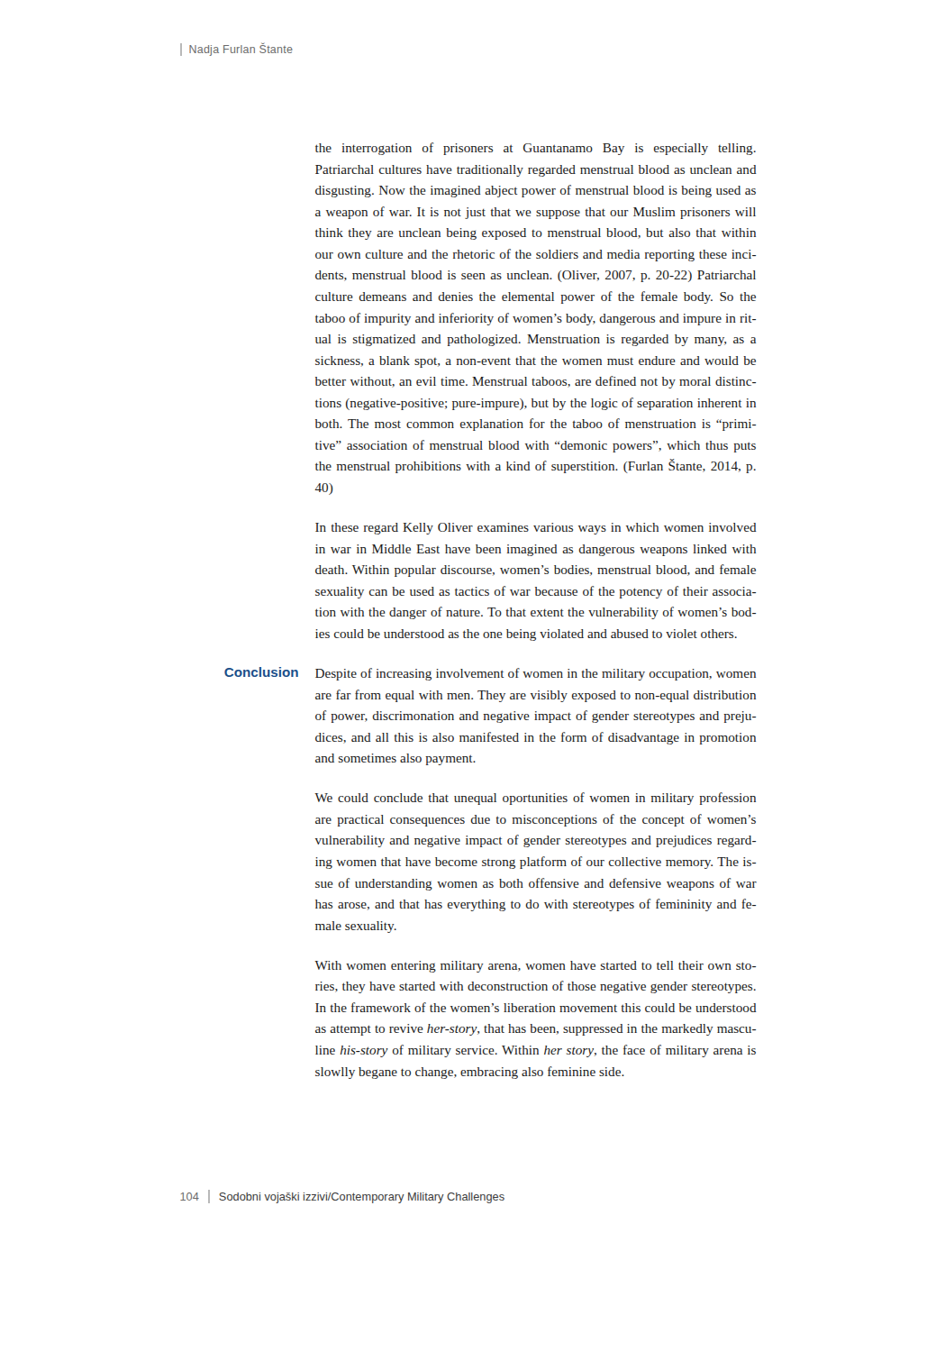Nadja Furlan Štante
the interrogation of prisoners at Guantanamo Bay is especially telling. Patriarchal cultures have traditionally regarded menstrual blood as unclean and disgusting. Now the imagined abject power of menstrual blood is being used as a weapon of war. It is not just that we suppose that our Muslim prisoners will think they are unclean being exposed to menstrual blood, but also that within our own culture and the rhetoric of the soldiers and media reporting these incidents, menstrual blood is seen as unclean. (Oliver, 2007, p. 20-22) Patriarchal culture demeans and denies the elemental power of the female body. So the taboo of impurity and inferiority of women’s body, dangerous and impure in ritual is stigmatized and pathologized. Menstruation is regarded by many, as a sickness, a blank spot, a non-event that the women must endure and would be better without, an evil time. Menstrual taboos, are defined not by moral distinctions (negative-positive; pure-impure), but by the logic of separation inherent in both. The most common explanation for the taboo of menstruation is “primitive” association of menstrual blood with “demonic powers”, which thus puts the menstrual prohibitions with a kind of superstition. (Furlan Štante, 2014, p. 40)
In these regard Kelly Oliver examines various ways in which women involved in war in Middle East have been imagined as dangerous weapons linked with death. Within popular discourse, women’s bodies, menstrual blood, and female sexuality can be used as tactics of war because of the potency of their association with the danger of nature. To that extent the vulnerability of women’s bodies could be understood as the one being violated and abused to violet others.
Conclusion
Despite of increasing involvement of women in the military occupation, women are far from equal with men. They are visibly exposed to non-equal distribution of power, discrimonation and negative impact of gender stereotypes and prejudices, and all this is also manifested in the form of disadvantage in promotion and sometimes also payment.
We could conclude that unequal oportunities of women in military profession are practical consequences due to misconceptions of the concept of women’s vulnerability and negative impact of gender stereotypes and prejudices regarding women that have become strong platform of our collective memory. The issue of understanding women as both offensive and defensive weapons of war has arose, and that has everything to do with stereotypes of femininity and female sexuality.
With women entering military arena, women have started to tell their own stories, they have started with deconstruction of those negative gender stereotypes. In the framework of the women’s liberation movement this could be understood as attempt to revive her-story, that has been, suppressed in the markedly masculine his-story of military service. Within her story, the face of military arena is slowlly begane to change, embracing also feminine side.
104 Sodobni vojaški izzivi/Contemporary Military Challenges